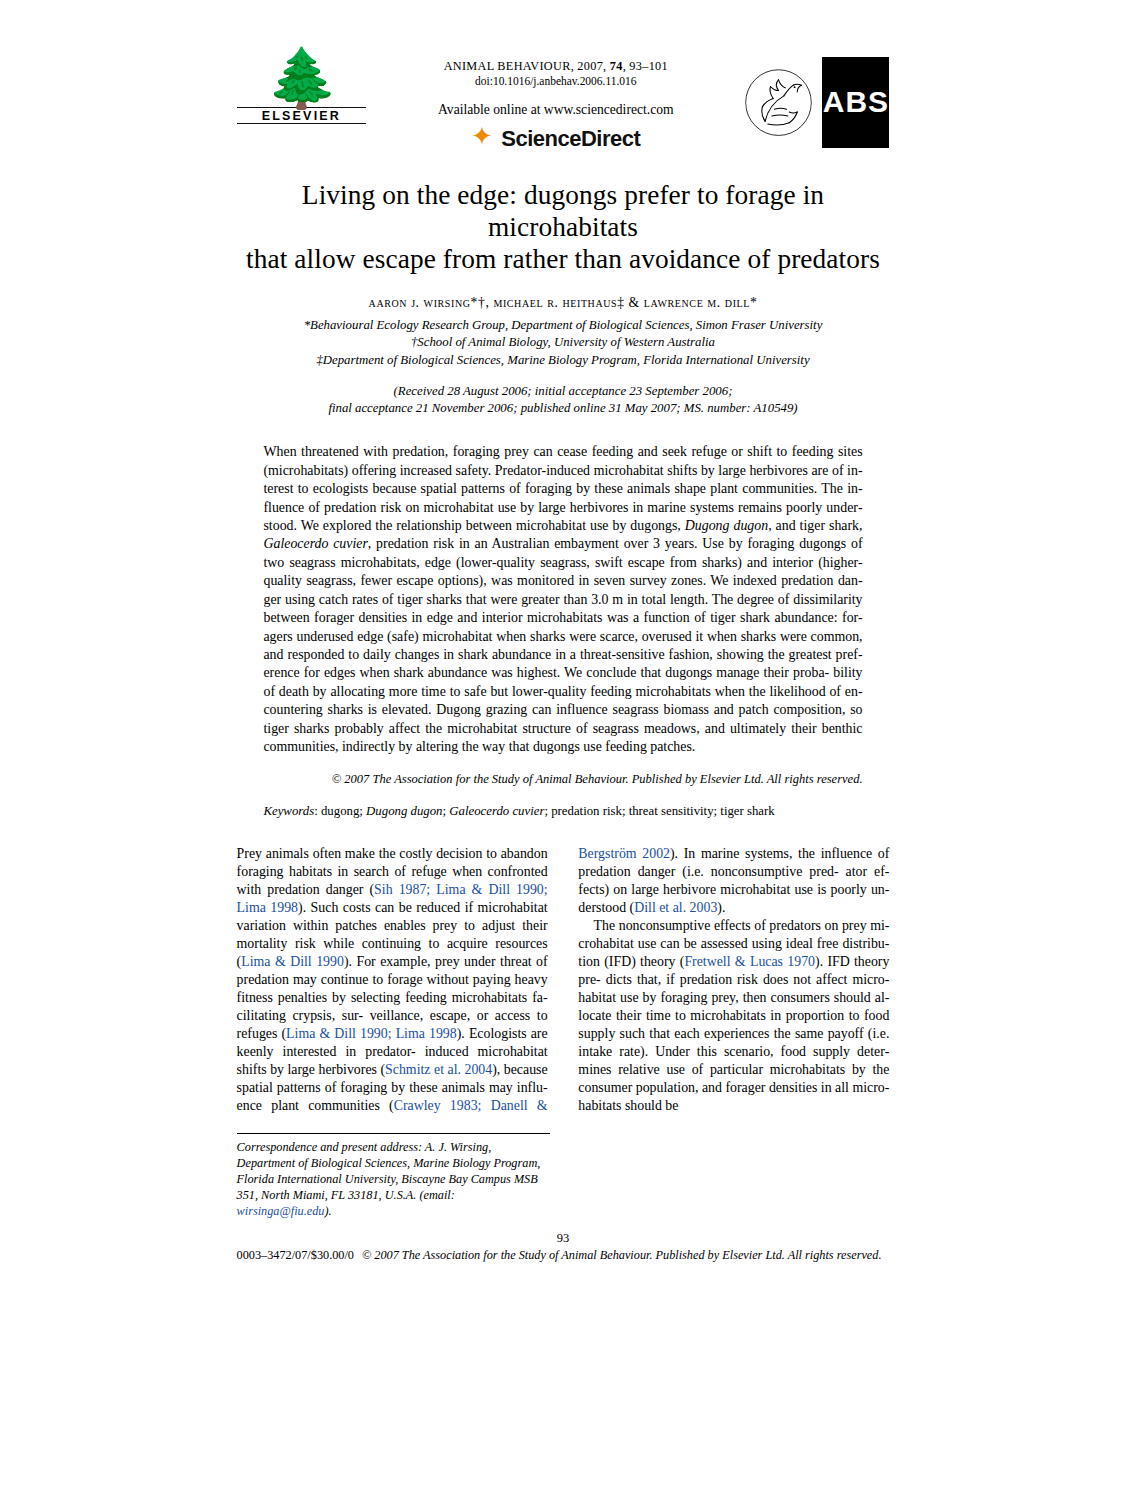🌲 ELSEVIER
ANIMAL BEHAVIOUR, 2007, 74, 93–101
doi:10.1016/j.anbehav.2006.11.016
Available online at www.sciencedirect.com
✦ ScienceDirect
ABS
Living on the edge: dugongs prefer to forage in microhabitats
that allow escape from rather than avoidance of predators
Aaron J. Wirsing*†, Michael R. Heithaus‡ & Lawrence M. Dill*
*Behavioural Ecology Research Group, Department of Biological Sciences, Simon Fraser University
†School of Animal Biology, University of Western Australia
‡Department of Biological Sciences, Marine Biology Program, Florida International University
(Received 28 August 2006; initial acceptance 23 September 2006;
final acceptance 21 November 2006; published online 31 May 2007; MS. number: A10549)
When threatened with predation, foraging prey can cease feeding and seek refuge or shift to feeding sites (microhabitats) offering increased safety. Predator-induced microhabitat shifts by large herbivores are of interest to ecologists because spatial patterns of foraging by these animals shape plant communities. The influence of predation risk on microhabitat use by large herbivores in marine systems remains poorly understood. We explored the relationship between microhabitat use by dugongs, Dugong dugon, and tiger shark, Galeocerdo cuvier, predation risk in an Australian embayment over 3 years. Use by foraging dugongs of two seagrass microhabitats, edge (lower-quality seagrass, swift escape from sharks) and interior (higher- quality seagrass, fewer escape options), was monitored in seven survey zones. We indexed predation dan- ger using catch rates of tiger sharks that were greater than 3.0 m in total length. The degree of dissimilarity between forager densities in edge and interior microhabitats was a function of tiger shark abundance: for- agers underused edge (safe) microhabitat when sharks were scarce, overused it when sharks were common, and responded to daily changes in shark abundance in a threat-sensitive fashion, showing the greatest preference for edges when shark abundance was highest. We conclude that dugongs manage their proba- bility of death by allocating more time to safe but lower-quality feeding microhabitats when the likelihood of encountering sharks is elevated. Dugong grazing can influence seagrass biomass and patch composition, so tiger sharks probably affect the microhabitat structure of seagrass meadows, and ultimately their benthic communities, indirectly by altering the way that dugongs use feeding patches.
© 2007 The Association for the Study of Animal Behaviour. Published by Elsevier Ltd. All rights reserved.
Keywords: dugong; Dugong dugon; Galeocerdo cuvier; predation risk; threat sensitivity; tiger shark
Prey animals often make the costly decision to abandon foraging habitats in search of refuge when confronted with predation danger (Sih 1987; Lima & Dill 1990; Lima 1998). Such costs can be reduced if microhabitat variation within patches enables prey to adjust their mortality risk while continuing to acquire resources (Lima & Dill 1990). For example, prey under threat of predation may continue to forage without paying heavy fitness penalties by selecting feeding microhabitats facilitating crypsis, sur- veillance, escape, or access to refuges (Lima & Dill 1990; Lima 1998). Ecologists are keenly interested in predator- induced microhabitat shifts by large herbivores (Schmitz et al. 2004), because spatial patterns of foraging by these animals may influence plant communities (Crawley 1983; Danell & Bergström 2002). In marine systems, the influence of predation danger (i.e. nonconsumptive pred- ator effects) on large herbivore microhabitat use is poorly understood (Dill et al. 2003).
The nonconsumptive effects of predators on prey microhabitat use can be assessed using ideal free distribu- tion (IFD) theory (Fretwell & Lucas 1970). IFD theory pre- dicts that, if predation risk does not affect microhabitat use by foraging prey, then consumers should allocate their time to microhabitats in proportion to food supply such that each experiences the same payoff (i.e. intake rate). Under this scenario, food supply determines relative use of particular microhabitats by the consumer population, and forager densities in all microhabitats should be
Correspondence and present address: A. J. Wirsing, Department of Biological Sciences, Marine Biology Program, Florida International University, Biscayne Bay Campus MSB 351, North Miami, FL 33181, U.S.A. (email: wirsinga@fiu.edu).
93
0003–3472/07/$30.00/0 © 2007 The Association for the Study of Animal Behaviour. Published by Elsevier Ltd. All rights reserved.